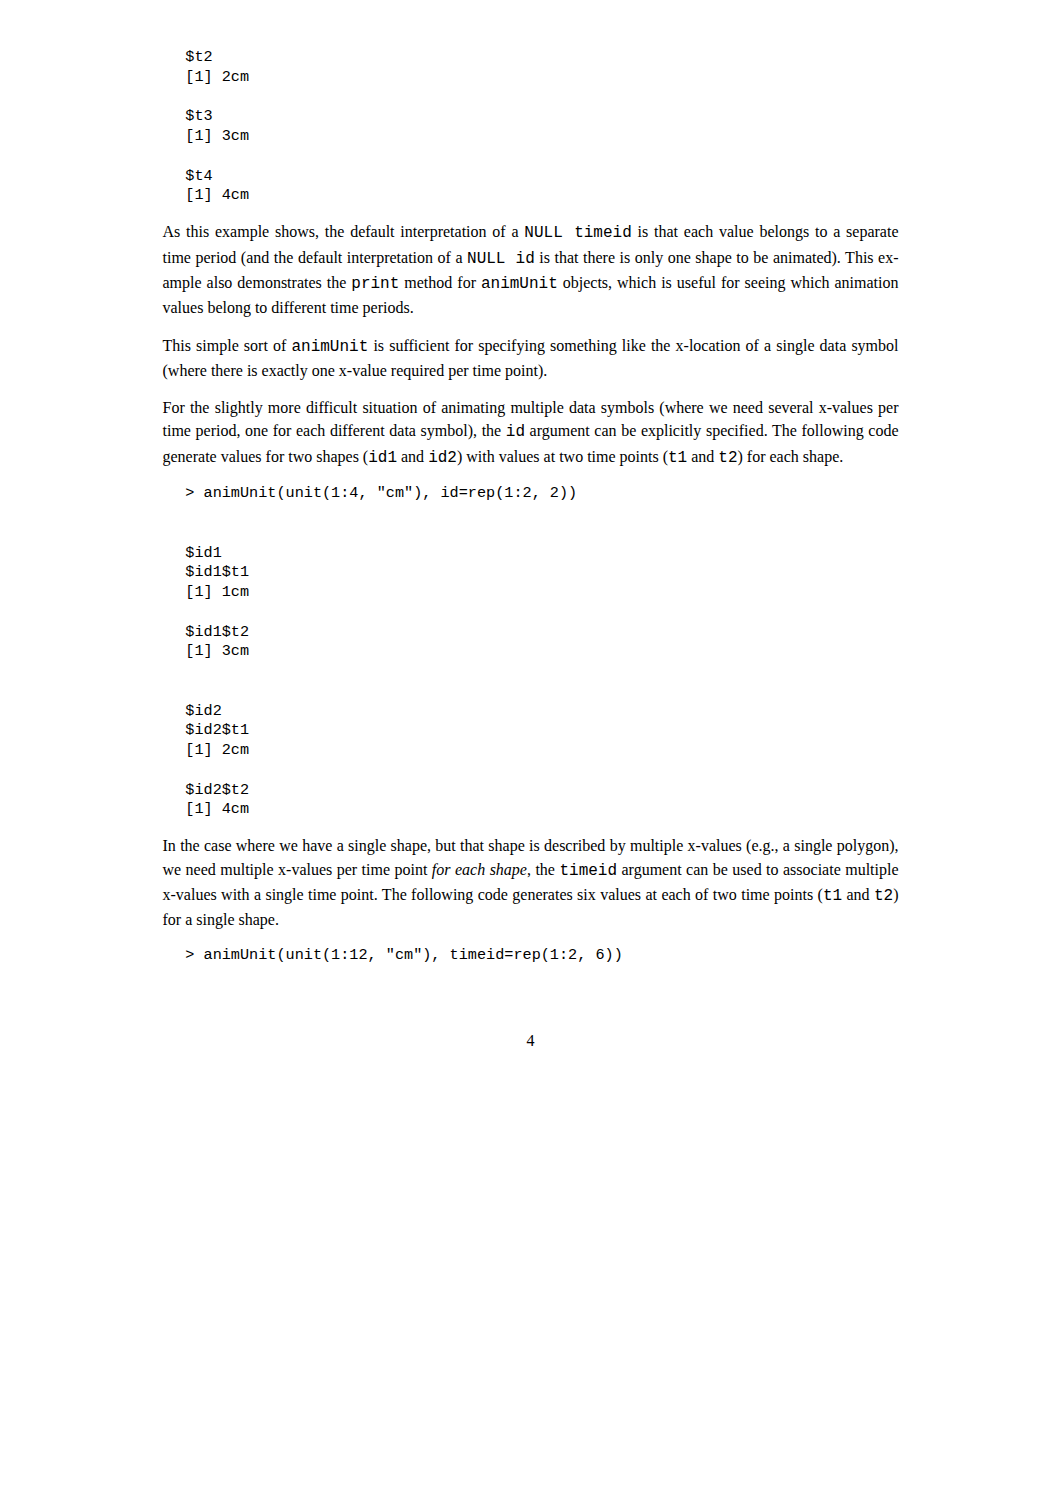$t2
[1] 2cm

$t3
[1] 3cm

$t4
[1] 4cm
As this example shows, the default interpretation of a NULL timeid is that each value belongs to a separate time period (and the default interpretation of a NULL id is that there is only one shape to be animated). This example also demonstrates the print method for animUnit objects, which is useful for seeing which animation values belong to different time periods.
This simple sort of animUnit is sufficient for specifying something like the x-location of a single data symbol (where there is exactly one x-value required per time point).
For the slightly more difficult situation of animating multiple data symbols (where we need several x-values per time period, one for each different data symbol), the id argument can be explicitly specified. The following code generate values for two shapes (id1 and id2) with values at two time points (t1 and t2) for each shape.
> animUnit(unit(1:4, "cm"), id=rep(1:2, 2))


$id1
$id1$t1
[1] 1cm

$id1$t2
[1] 3cm


$id2
$id2$t1
[1] 2cm

$id2$t2
[1] 4cm
In the case where we have a single shape, but that shape is described by multiple x-values (e.g., a single polygon), we need multiple x-values per time point for each shape, the timeid argument can be used to associate multiple x-values with a single time point. The following code generates six values at each of two time points (t1 and t2) for a single shape.
> animUnit(unit(1:12, "cm"), timeid=rep(1:2, 6))
4